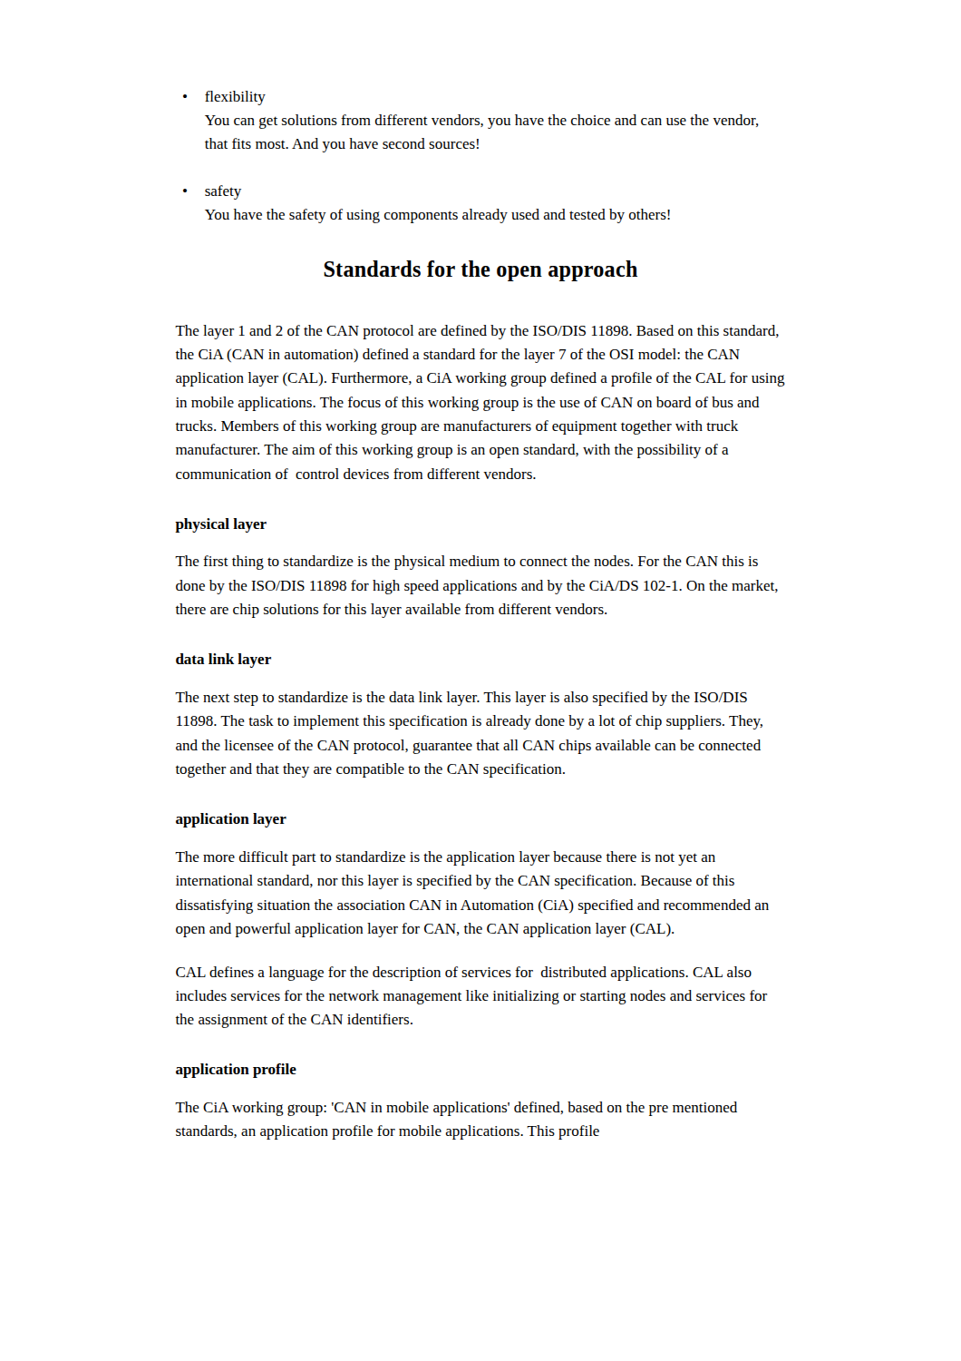flexibility
You can get solutions from different vendors, you have the choice and can use the vendor, that fits most. And you have second sources!
safety
You have the safety of using components already used and tested by others!
Standards for the open approach
The layer 1 and 2 of the CAN protocol are defined by the ISO/DIS 11898. Based on this standard, the CiA (CAN in automation) defined a standard for the layer 7 of the OSI model: the CAN application layer (CAL). Furthermore, a CiA working group defined a profile of the CAL for using in mobile applications. The focus of this working group is the use of CAN on board of bus and trucks. Members of this working group are manufacturers of equipment together with truck manufacturer. The aim of this working group is an open standard, with the possibility of a communication of control devices from different vendors.
physical layer
The first thing to standardize is the physical medium to connect the nodes. For the CAN this is done by the ISO/DIS 11898 for high speed applications and by the CiA/DS 102-1. On the market, there are chip solutions for this layer available from different vendors.
data link layer
The next step to standardize is the data link layer. This layer is also specified by the ISO/DIS 11898. The task to implement this specification is already done by a lot of chip suppliers. They, and the licensee of the CAN protocol, guarantee that all CAN chips available can be connected together and that they are compatible to the CAN specification.
application layer
The more difficult part to standardize is the application layer because there is not yet an international standard, nor this layer is specified by the CAN specification. Because of this dissatisfying situation the association CAN in Automation (CiA) specified and recommended an open and powerful application layer for CAN, the CAN application layer (CAL).
CAL defines a language for the description of services for distributed applications. CAL also includes services for the network management like initializing or starting nodes and services for the assignment of the CAN identifiers.
application profile
The CiA working group: 'CAN in mobile applications' defined, based on the pre mentioned standards, an application profile for mobile applications. This profile